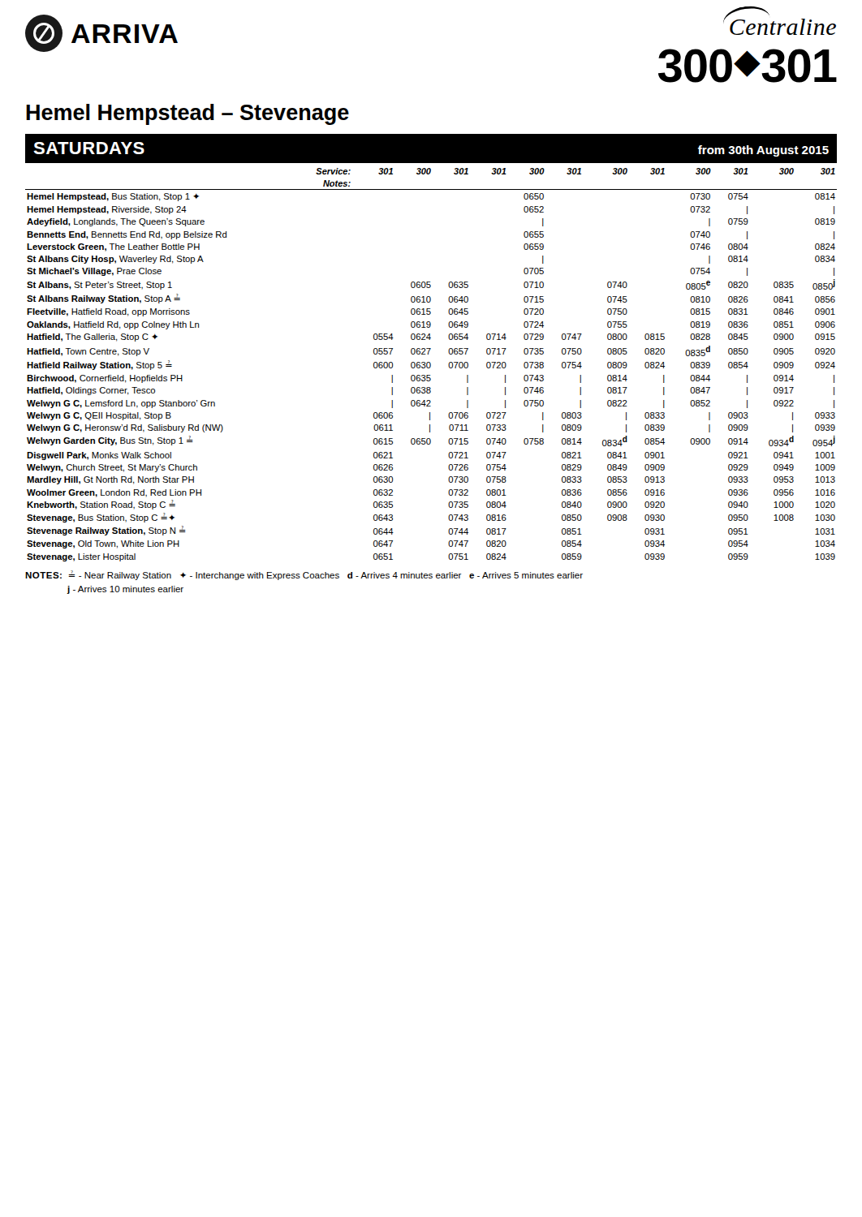ARRIVA
Centraline
300◆301
Hemel Hempstead – Stevenage
SATURDAYS
from 30th August 2015
| Service: | 301 | 300 | 301 | 301 | 300 | 301 | 300 | 301 | 300 | 301 | 300 | 301 |
| --- | --- | --- | --- | --- | --- | --- | --- | --- | --- | --- | --- | --- |
| Notes: | | | | | | | | | | | | |
| Hemel Hempstead, Bus Station, Stop 1 ✦ | | | | | 0650 | | | | 0730 | 0754 | | 0814 |
| Hemel Hempstead, Riverside, Stop 24 | | | | | 0652 | | | | 0732 | / | | / |
| Adeyfield, Longlands, The Queen’s Square | | | | | / | | | | / | 0759 | | 0819 |
| Bennetts End, Bennetts End Rd, opp Belsize Rd | | | | | 0655 | | | | 0740 | / | | / |
| Leverstock Green, The Leather Bottle PH | | | | | 0659 | | | | 0746 | 0804 | | 0824 |
| St Albans City Hosp, Waverley Rd, Stop A | | | | | / | | | | / | 0814 | | 0834 |
| St Michael’s Village, Prae Close | | | | | 0705 | | | | 0754 | / | | / |
| St Albans, St Peter’s Street, Stop 1 | | 0605 | 0635 | | 0710 | | 0740 | | 0805 e | 0820 | 0835 | 0850 j |
| St Albans Railway Station, Stop A ≟ | | 0610 | 0640 | | 0715 | | 0745 | | 0810 | 0826 | 0841 | 0856 |
| Fleetville, Hatfield Road, opp Morrisons | | 0615 | 0645 | | 0720 | | 0750 | | 0815 | 0831 | 0846 | 0901 |
| Oaklands, Hatfield Rd, opp Colney Hth Ln | | 0619 | 0649 | | 0724 | | 0755 | | 0819 | 0836 | 0851 | 0906 |
| Hatfield, The Galleria, Stop C ✦ | 0554 | 0624 | 0654 | 0714 | 0729 | 0747 | 0800 | 0815 | 0828 | 0845 | 0900 | 0915 |
| Hatfield, Town Centre, Stop V | 0557 | 0627 | 0657 | 0717 | 0735 | 0750 | 0805 | 0820 | 0835 d | 0850 | 0905 | 0920 |
| Hatfield Railway Station, Stop 5 ≟ | 0600 | 0630 | 0700 | 0720 | 0738 | 0754 | 0809 | 0824 | 0839 | 0854 | 0909 | 0924 |
| Birchwood, Cornerfield, Hopfields PH | / | 0635 | / | / | 0743 | / | 0814 | / | 0844 | / | 0914 | / |
| Hatfield, Oldings Corner, Tesco | / | 0638 | / | / | 0746 | / | 0817 | / | 0847 | / | 0917 | / |
| Welwyn G C, Lemsford Ln, opp Stanboro’ Grn | / | 0642 | / | / | 0750 | / | 0822 | / | 0852 | / | 0922 | / |
| Welwyn G C, QEII Hospital, Stop B | 0606 | / | 0706 | 0727 | / | 0803 | / | 0833 | / | 0903 | / | 0933 |
| Welwyn G C, Heronsw’d Rd, Salisbury Rd (NW) | 0611 | / | 0711 | 0733 | / | 0809 | / | 0839 | / | 0909 | / | 0939 |
| Welwyn Garden City, Bus Stn, Stop 1 ≟ | 0615 | 0650 | 0715 | 0740 | 0758 | 0814 | 0834 d | 0854 | 0900 | 0914 | 0934 d | 0954 j |
| Disgwell Park, Monks Walk School | 0621 | | 0721 | 0747 | | 0821 | 0841 | 0901 | | 0921 | 0941 | 1001 |
| Welwyn, Church Street, St Mary’s Church | 0626 | | 0726 | 0754 | | 0829 | 0849 | 0909 | | 0929 | 0949 | 1009 |
| Mardley Hill, Gt North Rd, North Star PH | 0630 | | 0730 | 0758 | | 0833 | 0853 | 0913 | | 0933 | 0953 | 1013 |
| Woolmer Green, London Rd, Red Lion PH | 0632 | | 0732 | 0801 | | 0836 | 0856 | 0916 | | 0936 | 0956 | 1016 |
| Knebworth, Station Road, Stop C ≟ | 0635 | | 0735 | 0804 | | 0840 | 0900 | 0920 | | 0940 | 1000 | 1020 |
| Stevenage, Bus Station, Stop C ≟ ✦ | 0643 | | 0743 | 0816 | | 0850 | 0908 | 0930 | | 0950 | 1008 | 1030 |
| Stevenage Railway Station, Stop N ≟ | 0644 | | 0744 | 0817 | | 0851 | | 0931 | | 0951 | | 1031 |
| Stevenage, Old Town, White Lion PH | 0647 | | 0747 | 0820 | | 0854 | | 0934 | | 0954 | | 1034 |
| Stevenage, Lister Hospital | 0651 | | 0751 | 0824 | | 0859 | | 0939 | | 0959 | | 1039 |
NOTES: ≟ - Near Railway Station ✦ - Interchange with Express Coaches d - Arrives 4 minutes earlier e - Arrives 5 minutes earlier j - Arrives 10 minutes earlier